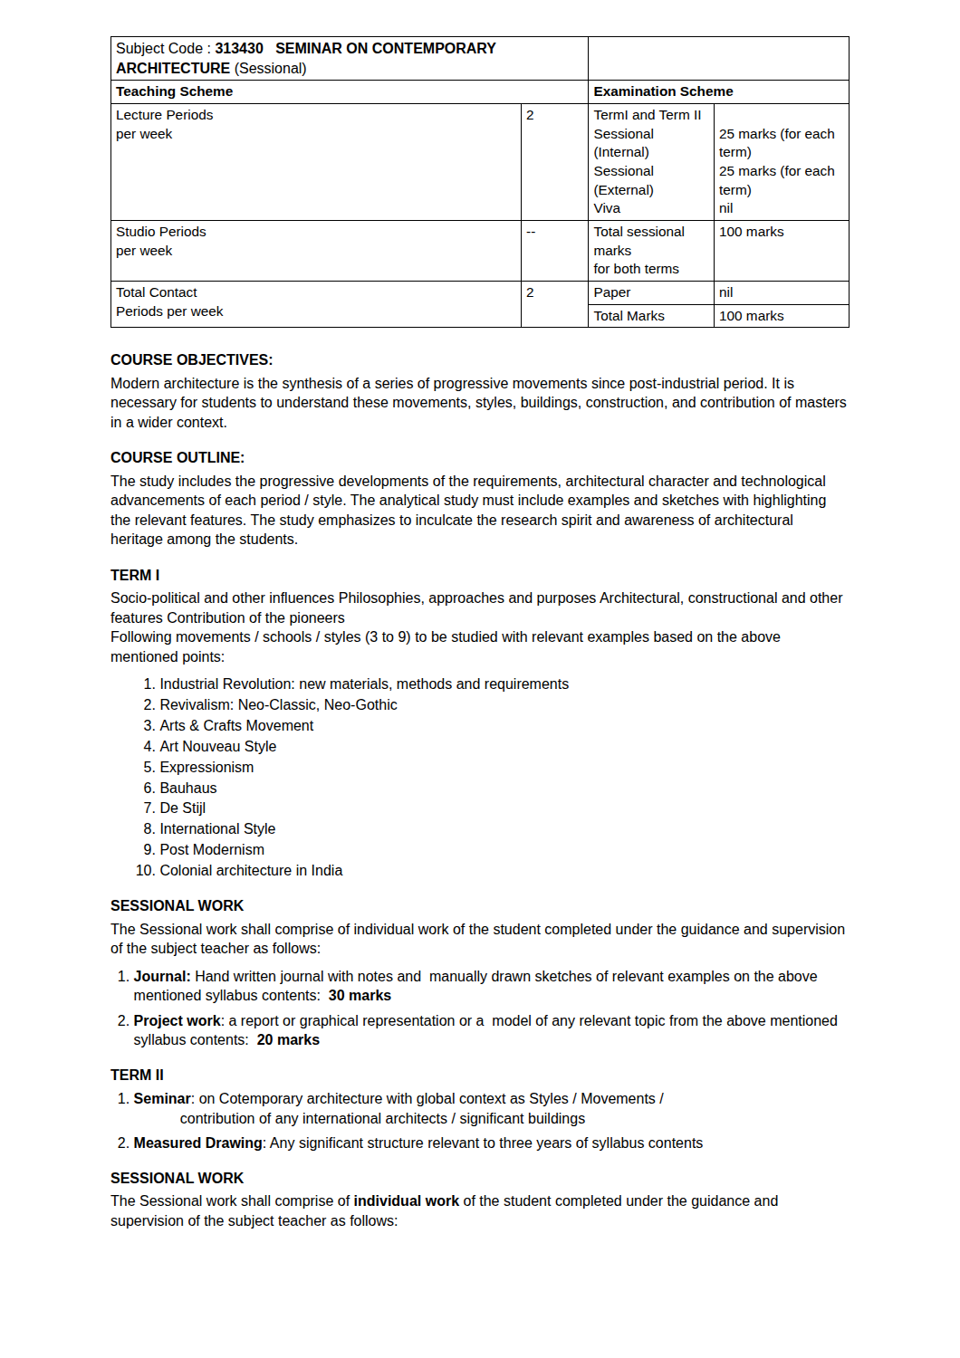| Subject Code : 313430 SEMINAR ON CONTEMPORARY ARCHITECTURE (Sessional) | |
| Teaching Scheme | Examination Scheme |
| Lecture Periods per week | 2 | TermI and Term II Sessional (Internal) Sessional (External) Viva | 25 marks (for each term) 25 marks (for each term) nil |
| Studio Periods per week | -- | Total sessional marks for both terms | 100 marks |
| Total Contact Periods per week | 2 | Paper | nil |
| Total Marks | 100 marks |
COURSE OBJECTIVES:
Modern architecture is the synthesis of a series of progressive movements since post-industrial period. It is necessary for students to understand these movements, styles, buildings, construction, and contribution of masters in a wider context.
COURSE OUTLINE:
The study includes the progressive developments of the requirements, architectural character and technological advancements of each period / style. The analytical study must include examples and sketches with highlighting the relevant features. The study emphasizes to inculcate the research spirit and awareness of architectural heritage among the students.
TERM I
Socio-political and other influences Philosophies, approaches and purposes Architectural, constructional and other features Contribution of the pioneers
Following movements / schools / styles (3 to 9) to be studied with relevant examples based on the above mentioned points:
Industrial Revolution: new materials, methods and requirements
Revivalism: Neo-Classic, Neo-Gothic
Arts & Crafts Movement
Art Nouveau Style
Expressionism
Bauhaus
De Stijl
International Style
Post Modernism
Colonial architecture in India
SESSIONAL WORK
The Sessional work shall comprise of individual work of the student completed under the guidance and supervision of the subject teacher as follows:
Journal: Hand written journal with notes and manually drawn sketches of relevant examples on the above mentioned syllabus contents: 30 marks
Project work: a report or graphical representation or a model of any relevant topic from the above mentioned syllabus contents: 20 marks
TERM II
Seminar: on Cotemporary architecture with global context as Styles / Movements / contribution of any international architects / significant buildings
Measured Drawing: Any significant structure relevant to three years of syllabus contents
SESSIONAL WORK
The Sessional work shall comprise of individual work of the student completed under the guidance and supervision of the subject teacher as follows: